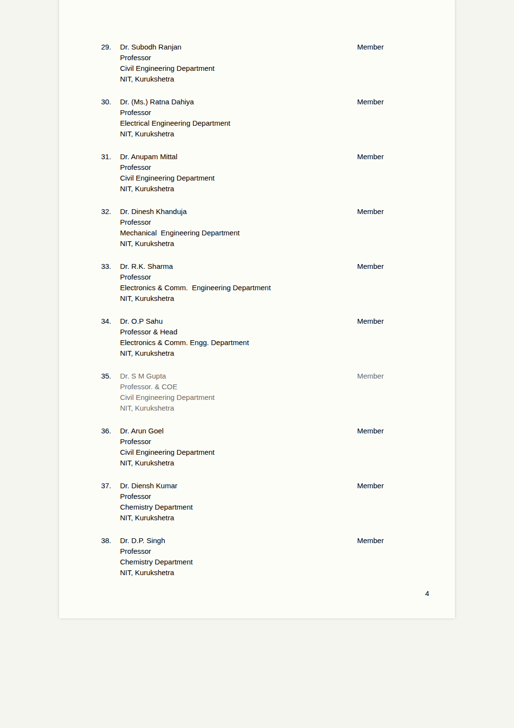Dr. Subodh Ranjan
Professor
Civil Engineering Department
NIT, Kurukshetra
Member
Dr. (Ms.) Ratna Dahiya
Professor
Electrical Engineering Department
NIT, Kurukshetra
Member
Dr. Anupam Mittal
Professor
Civil Engineering Department
NIT, Kurukshetra
Member
Dr. Dinesh Khanduja
Professor
Mechanical Engineering Department
NIT, Kurukshetra
Member
Dr. R.K. Sharma
Professor
Electronics & Comm. Engineering Department
NIT, Kurukshetra
Member
Dr. O.P Sahu
Professor & Head
Electronics & Comm. Engg. Department
NIT, Kurukshetra
Member
Dr. S M Gupta
Professor. & COE
Civil Engineering Department
NIT, Kurukshetra
Member
Dr. Arun Goel
Professor
Civil Engineering Department
NIT, Kurukshetra
Member
Dr. Diensh Kumar
Professor
Chemistry Department
NIT, Kurukshetra
Member
Dr. D.P. Singh
Professor
Chemistry Department
NIT, Kurukshetra
Member
4